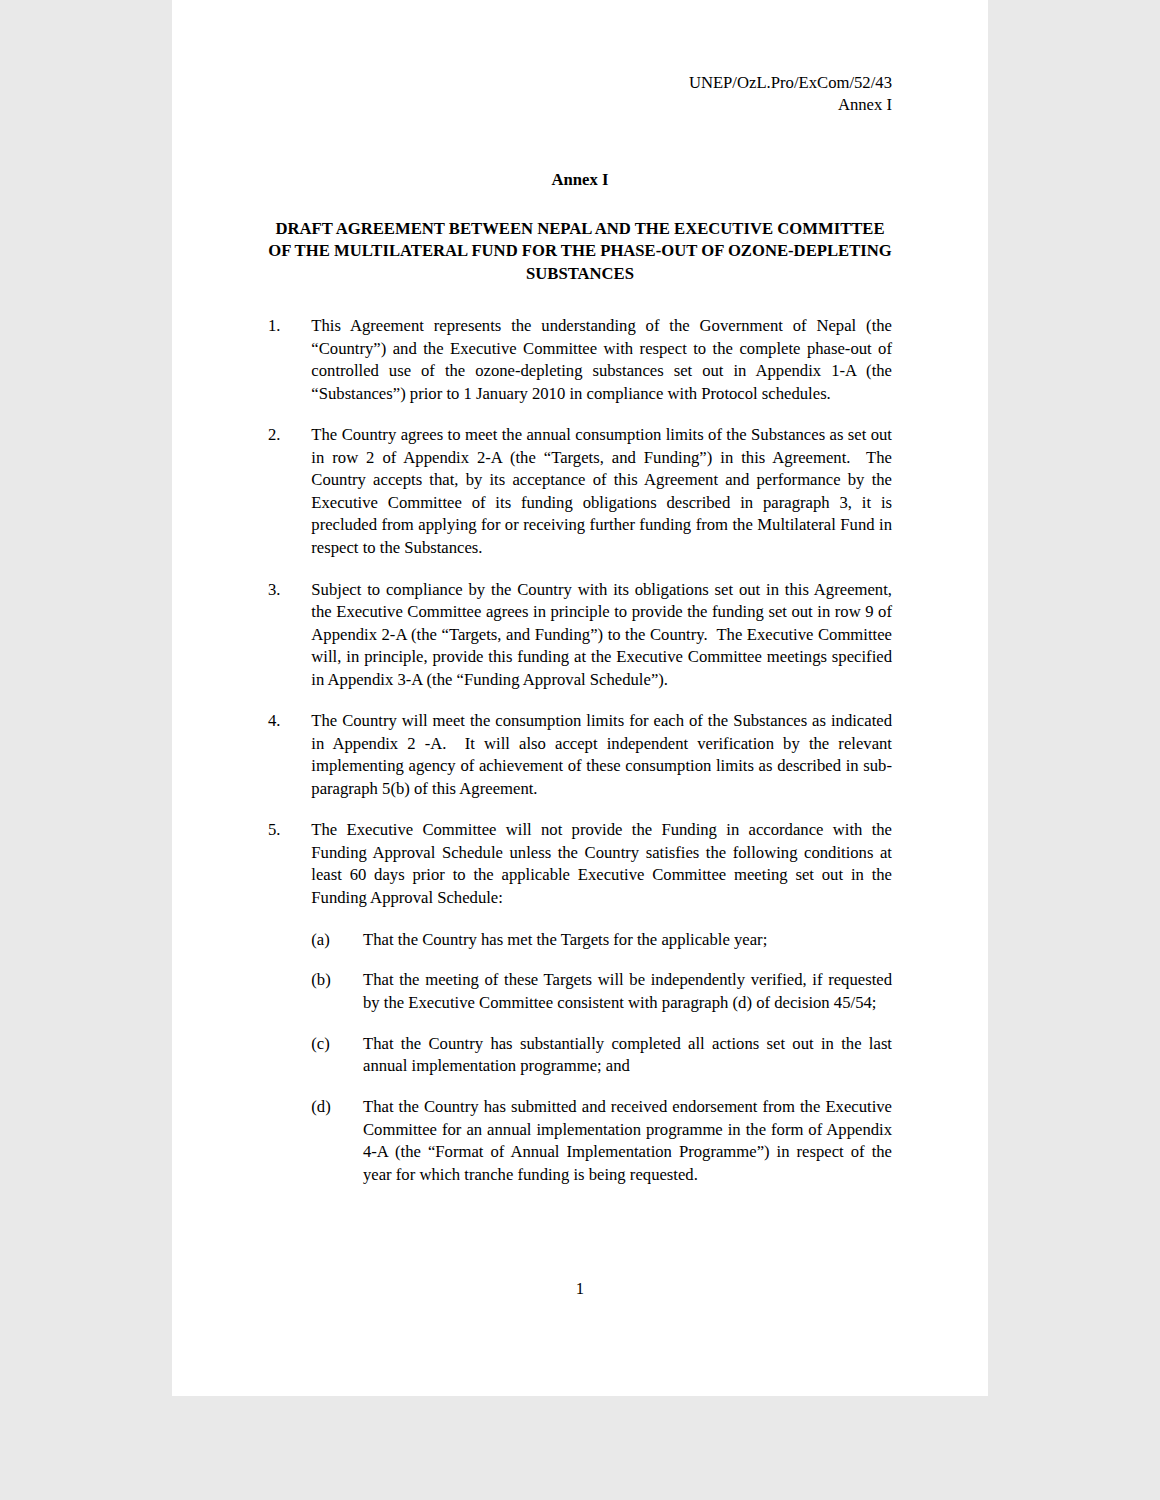UNEP/OzL.Pro/ExCom/52/43 Annex I
Annex I
Draft Agreement between Nepal and the Executive Committee of the Multilateral Fund for the Phase-out of Ozone-Depleting Substances
1. This Agreement represents the understanding of the Government of Nepal (the “Country”) and the Executive Committee with respect to the complete phase-out of controlled use of the ozone-depleting substances set out in Appendix 1-A (the “Substances”) prior to 1 January 2010 in compliance with Protocol schedules.
2. The Country agrees to meet the annual consumption limits of the Substances as set out in row 2 of Appendix 2-A (the “Targets, and Funding”) in this Agreement. The Country accepts that, by its acceptance of this Agreement and performance by the Executive Committee of its funding obligations described in paragraph 3, it is precluded from applying for or receiving further funding from the Multilateral Fund in respect to the Substances.
3. Subject to compliance by the Country with its obligations set out in this Agreement, the Executive Committee agrees in principle to provide the funding set out in row 9 of Appendix 2-A (the “Targets, and Funding”) to the Country. The Executive Committee will, in principle, provide this funding at the Executive Committee meetings specified in Appendix 3-A (the “Funding Approval Schedule”).
4. The Country will meet the consumption limits for each of the Substances as indicated in Appendix 2 -A. It will also accept independent verification by the relevant implementing agency of achievement of these consumption limits as described in sub-paragraph 5(b) of this Agreement.
5. The Executive Committee will not provide the Funding in accordance with the Funding Approval Schedule unless the Country satisfies the following conditions at least 60 days prior to the applicable Executive Committee meeting set out in the Funding Approval Schedule:
(a) That the Country has met the Targets for the applicable year;
(b) That the meeting of these Targets will be independently verified, if requested by the Executive Committee consistent with paragraph (d) of decision 45/54;
(c) That the Country has substantially completed all actions set out in the last annual implementation programme; and
(d) That the Country has submitted and received endorsement from the Executive Committee for an annual implementation programme in the form of Appendix 4-A (the “Format of Annual Implementation Programme”) in respect of the year for which tranche funding is being requested.
1